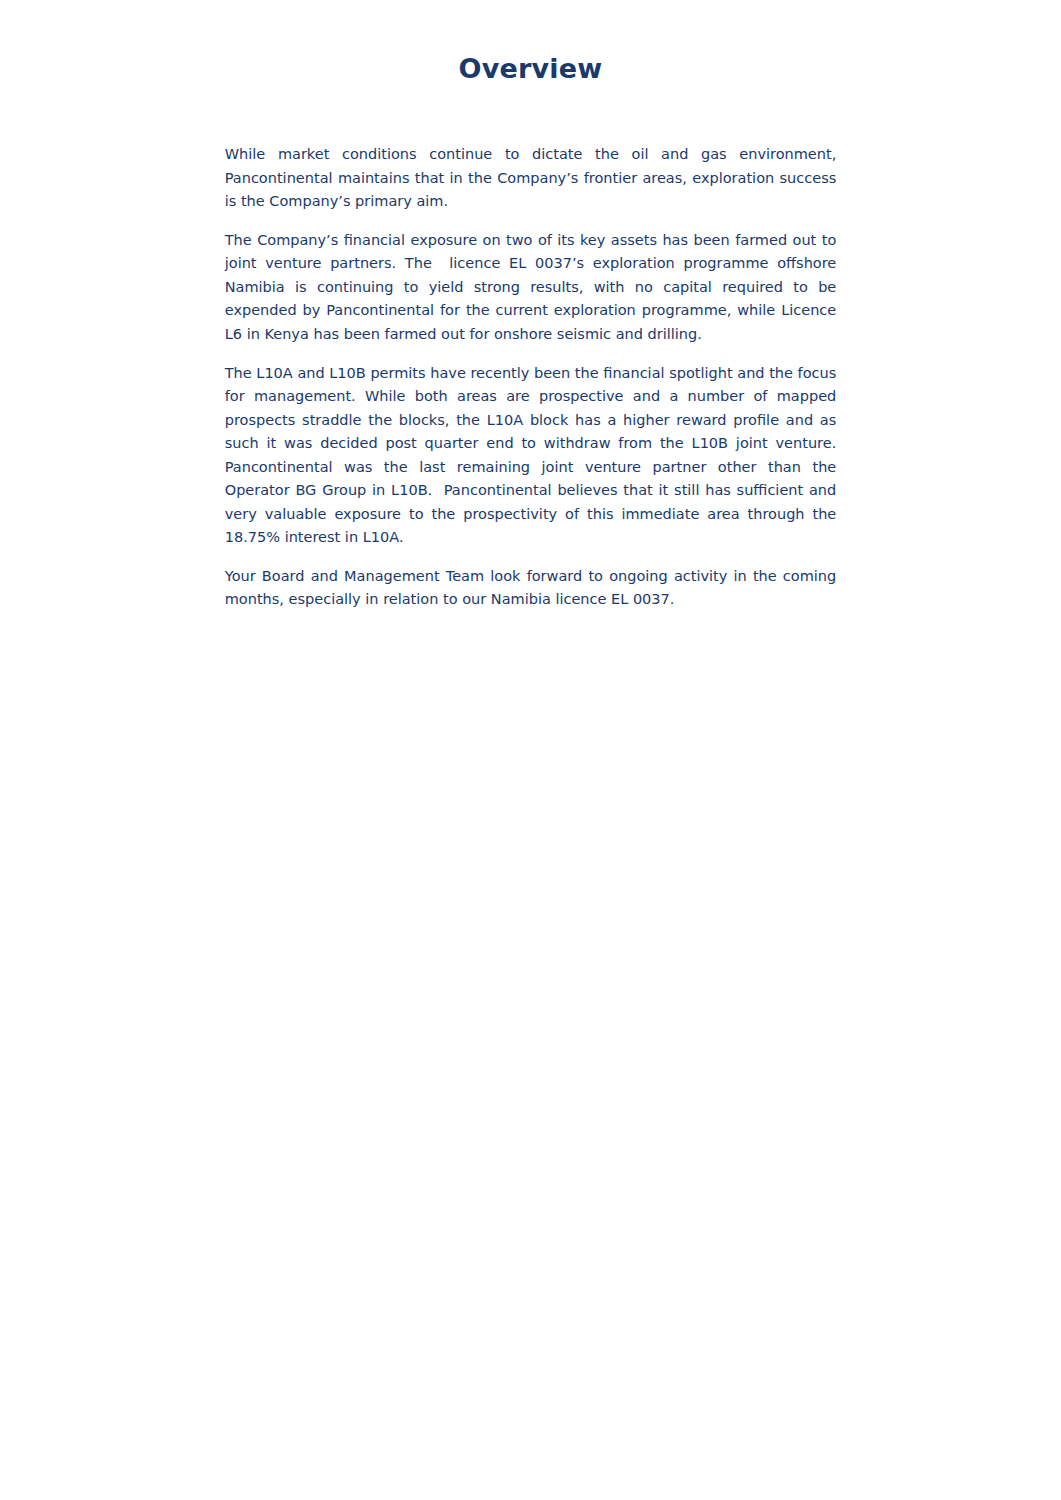Overview
While market conditions continue to dictate the oil and gas environment, Pancontinental maintains that in the Company’s frontier areas, exploration success is the Company’s primary aim.
The Company’s financial exposure on two of its key assets has been farmed out to joint venture partners. The licence EL 0037’s exploration programme offshore Namibia is continuing to yield strong results, with no capital required to be expended by Pancontinental for the current exploration programme, while Licence L6 in Kenya has been farmed out for onshore seismic and drilling.
The L10A and L10B permits have recently been the financial spotlight and the focus for management. While both areas are prospective and a number of mapped prospects straddle the blocks, the L10A block has a higher reward profile and as such it was decided post quarter end to withdraw from the L10B joint venture. Pancontinental was the last remaining joint venture partner other than the Operator BG Group in L10B. Pancontinental believes that it still has sufficient and very valuable exposure to the prospectivity of this immediate area through the 18.75% interest in L10A.
Your Board and Management Team look forward to ongoing activity in the coming months, especially in relation to our Namibia licence EL 0037.